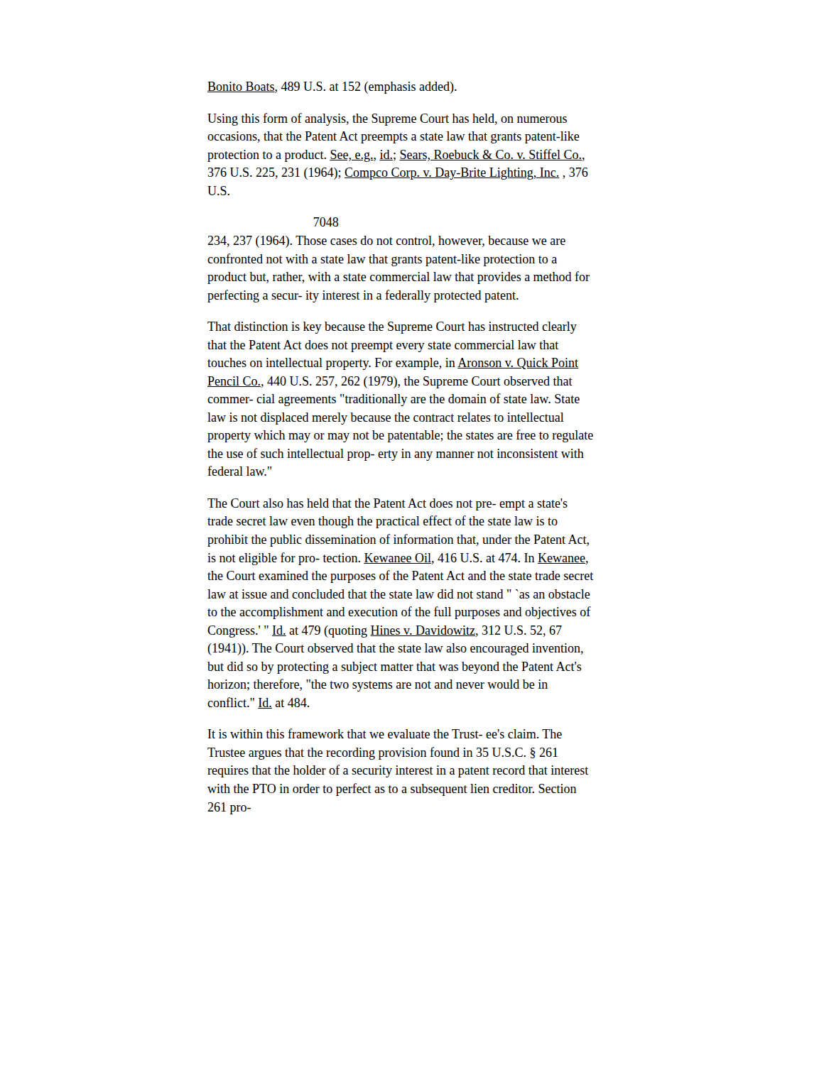Bonito Boats, 489 U.S. at 152 (emphasis added).
Using this form of analysis, the Supreme Court has held, on numerous occasions, that the Patent Act preempts a state law that grants patent-like protection to a product. See, e.g., id.; Sears, Roebuck & Co. v. Stiffel Co., 376 U.S. 225, 231 (1964); Compco Corp. v. Day-Brite Lighting, Inc. , 376 U.S.
7048
234, 237 (1964). Those cases do not control, however, because we are confronted not with a state law that grants patent-like protection to a product but, rather, with a state commercial law that provides a method for perfecting a secur- ity interest in a federally protected patent.
That distinction is key because the Supreme Court has instructed clearly that the Patent Act does not preempt every state commercial law that touches on intellectual property. For example, in Aronson v. Quick Point Pencil Co., 440 U.S. 257, 262 (1979), the Supreme Court observed that commer- cial agreements "traditionally are the domain of state law. State law is not displaced merely because the contract relates to intellectual property which may or may not be patentable; the states are free to regulate the use of such intellectual prop- erty in any manner not inconsistent with federal law."
The Court also has held that the Patent Act does not pre- empt a state's trade secret law even though the practical effect of the state law is to prohibit the public dissemination of information that, under the Patent Act, is not eligible for pro- tection. Kewanee Oil, 416 U.S. at 474. In Kewanee, the Court examined the purposes of the Patent Act and the state trade secret law at issue and concluded that the state law did not stand " `as an obstacle to the accomplishment and execution of the full purposes and objectives of Congress.' " Id. at 479 (quoting Hines v. Davidowitz, 312 U.S. 52, 67 (1941)). The Court observed that the state law also encouraged invention, but did so by protecting a subject matter that was beyond the Patent Act's horizon; therefore, "the two systems are not and never would be in conflict." Id. at 484.
It is within this framework that we evaluate the Trust- ee's claim. The Trustee argues that the recording provision found in 35 U.S.C. § 261 requires that the holder of a security interest in a patent record that interest with the PTO in order to perfect as to a subsequent lien creditor. Section 261 pro-